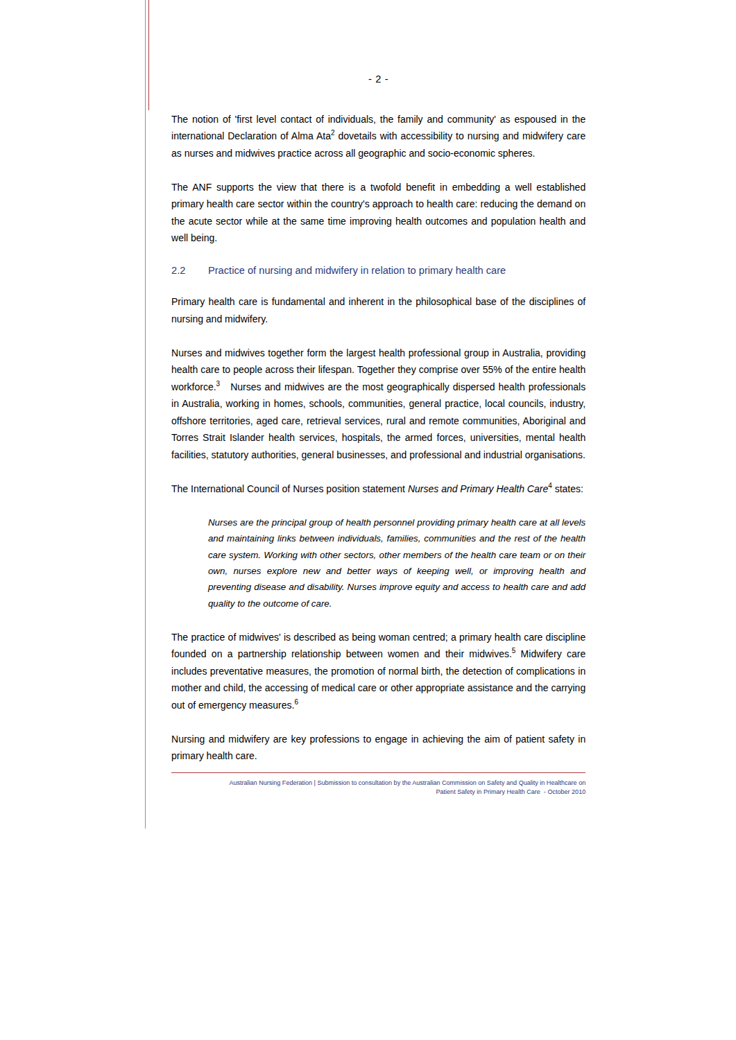- 2 -
The notion of 'first level contact of individuals, the family and community' as espoused in the international Declaration of Alma Ata2 dovetails with accessibility to nursing and midwifery care as nurses and midwives practice across all geographic and socio-economic spheres.
The ANF supports the view that there is a twofold benefit in embedding a well established primary health care sector within the country's approach to health care: reducing the demand on the acute sector while at the same time improving health outcomes and population health and well being.
2.2 Practice of nursing and midwifery in relation to primary health care
Primary health care is fundamental and inherent in the philosophical base of the disciplines of nursing and midwifery.
Nurses and midwives together form the largest health professional group in Australia, providing health care to people across their lifespan. Together they comprise over 55% of the entire health workforce.3 Nurses and midwives are the most geographically dispersed health professionals in Australia, working in homes, schools, communities, general practice, local councils, industry, offshore territories, aged care, retrieval services, rural and remote communities, Aboriginal and Torres Strait Islander health services, hospitals, the armed forces, universities, mental health facilities, statutory authorities, general businesses, and professional and industrial organisations.
The International Council of Nurses position statement Nurses and Primary Health Care4 states:
Nurses are the principal group of health personnel providing primary health care at all levels and maintaining links between individuals, families, communities and the rest of the health care system. Working with other sectors, other members of the health care team or on their own, nurses explore new and better ways of keeping well, or improving health and preventing disease and disability. Nurses improve equity and access to health care and add quality to the outcome of care.
The practice of midwives' is described as being woman centred; a primary health care discipline founded on a partnership relationship between women and their midwives.5 Midwifery care includes preventative measures, the promotion of normal birth, the detection of complications in mother and child, the accessing of medical care or other appropriate assistance and the carrying out of emergency measures.6
Nursing and midwifery are key professions to engage in achieving the aim of patient safety in primary health care.
Australian Nursing Federation | Submission to consultation by the Australian Commission on Safety and Quality in Healthcare on
Patient Safety in Primary Health Care - October 2010